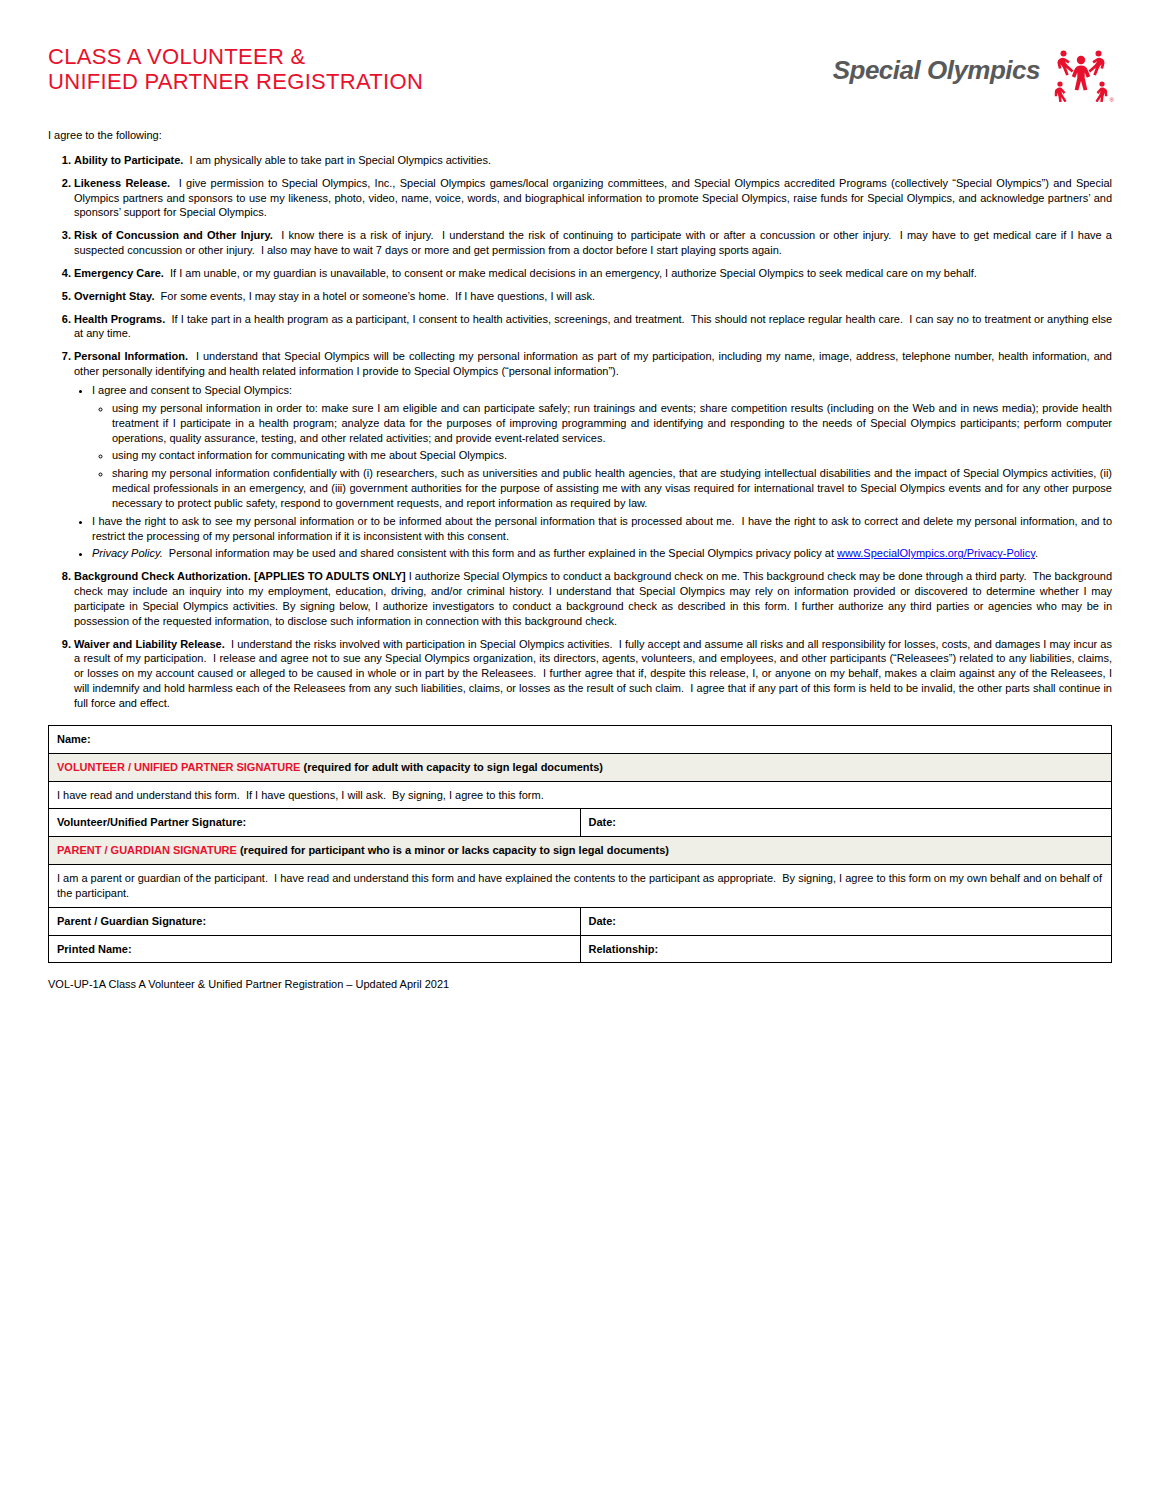CLASS A VOLUNTEER &
UNIFIED PARTNER REGISTRATION
Special Olympics ®
I agree to the following:
Ability to Participate. I am physically able to take part in Special Olympics activities.
Likeness Release. I give permission to Special Olympics, Inc., Special Olympics games/local organizing committees, and Special Olympics accredited Programs (collectively “Special Olympics”) and Special Olympics partners and sponsors to use my likeness, photo, video, name, voice, words, and biographical information to promote Special Olympics, raise funds for Special Olympics, and acknowledge partners’ and sponsors’ support for Special Olympics.
Risk of Concussion and Other Injury. I know there is a risk of injury. I understand the risk of continuing to participate with or after a concussion or other injury. I may have to get medical care if I have a suspected concussion or other injury. I also may have to wait 7 days or more and get permission from a doctor before I start playing sports again.
Emergency Care. If I am unable, or my guardian is unavailable, to consent or make medical decisions in an emergency, I authorize Special Olympics to seek medical care on my behalf.
Overnight Stay. For some events, I may stay in a hotel or someone’s home. If I have questions, I will ask.
Health Programs. If I take part in a health program as a participant, I consent to health activities, screenings, and treatment. This should not replace regular health care. I can say no to treatment or anything else at any time.
Personal Information. I understand that Special Olympics will be collecting my personal information as part of my participation, including my name, image, address, telephone number, health information, and other personally identifying and health related information I provide to Special Olympics (“personal information”).
I agree and consent to Special Olympics:
using my personal information in order to: make sure I am eligible and can participate safely; run trainings and events; share competition results (including on the Web and in news media); provide health treatment if I participate in a health program; analyze data for the purposes of improving programming and identifying and responding to the needs of Special Olympics participants; perform computer operations, quality assurance, testing, and other related activities; and provide event-related services.
using my contact information for communicating with me about Special Olympics.
sharing my personal information confidentially with (i) researchers, such as universities and public health agencies, that are studying intellectual disabilities and the impact of Special Olympics activities, (ii) medical professionals in an emergency, and (iii) government authorities for the purpose of assisting me with any visas required for international travel to Special Olympics events and for any other purpose necessary to protect public safety, respond to government requests, and report information as required by law.
I have the right to ask to see my personal information or to be informed about the personal information that is processed about me. I have the right to ask to correct and delete my personal information, and to restrict the processing of my personal information if it is inconsistent with this consent.
Privacy Policy. Personal information may be used and shared consistent with this form and as further explained in the Special Olympics privacy policy at www.SpecialOlympics.org/Privacy-Policy.
Background Check Authorization. [APPLIES TO ADULTS ONLY] I authorize Special Olympics to conduct a background check on me. This background check may be done through a third party. The background check may include an inquiry into my employment, education, driving, and/or criminal history. I understand that Special Olympics may rely on information provided or discovered to determine whether I may participate in Special Olympics activities. By signing below, I authorize investigators to conduct a background check as described in this form. I further authorize any third parties or agencies who may be in possession of the requested information, to disclose such information in connection with this background check.
Waiver and Liability Release. I understand the risks involved with participation in Special Olympics activities. I fully accept and assume all risks and all responsibility for losses, costs, and damages I may incur as a result of my participation. I release and agree not to sue any Special Olympics organization, its directors, agents, volunteers, and employees, and other participants (“Releasees”) related to any liabilities, claims, or losses on my account caused or alleged to be caused in whole or in part by the Releasees. I further agree that if, despite this release, I, or anyone on my behalf, makes a claim against any of the Releasees, I will indemnify and hold harmless each of the Releasees from any such liabilities, claims, or losses as the result of such claim. I agree that if any part of this form is held to be invalid, the other parts shall continue in full force and effect.
| Name: |
| VOLUNTEER / UNIFIED PARTNER SIGNATURE (required for adult with capacity to sign legal documents) |
| I have read and understand this form. If I have questions, I will ask. By signing, I agree to this form. |
| Volunteer/Unified Partner Signature: | Date: |
| PARENT / GUARDIAN SIGNATURE (required for participant who is a minor or lacks capacity to sign legal documents) |
| I am a parent or guardian of the participant. I have read and understand this form and have explained the contents to the participant as appropriate. By signing, I agree to this form on my own behalf and on behalf of the participant. |
| Parent / Guardian Signature: | Date: |
| Printed Name: | Relationship: |
VOL-UP-1A Class A Volunteer & Unified Partner Registration – Updated April 2021